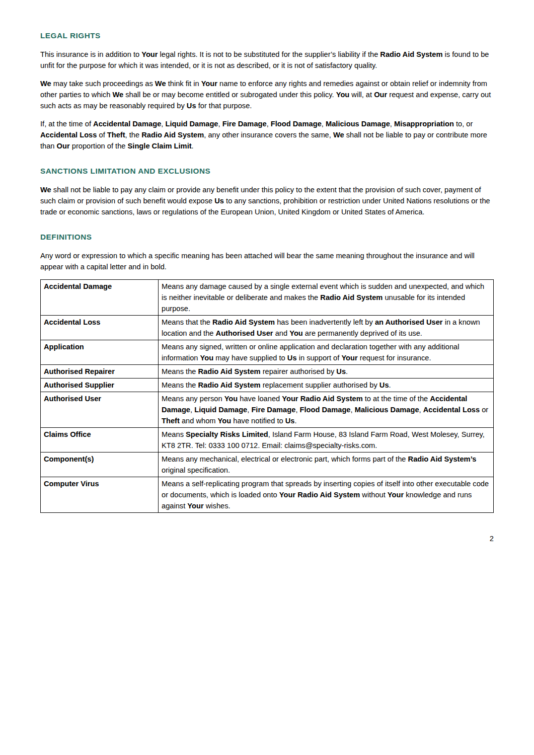LEGAL RIGHTS
This insurance is in addition to Your legal rights. It is not to be substituted for the supplier’s liability if the Radio Aid System is found to be unfit for the purpose for which it was intended, or it is not as described, or it is not of satisfactory quality.
We may take such proceedings as We think fit in Your name to enforce any rights and remedies against or obtain relief or indemnity from other parties to which We shall be or may become entitled or subrogated under this policy. You will, at Our request and expense, carry out such acts as may be reasonably required by Us for that purpose.
If, at the time of Accidental Damage, Liquid Damage, Fire Damage, Flood Damage, Malicious Damage, Misappropriation to, or Accidental Loss of Theft, the Radio Aid System, any other insurance covers the same, We shall not be liable to pay or contribute more than Our proportion of the Single Claim Limit.
SANCTIONS LIMITATION AND EXCLUSIONS
We shall not be liable to pay any claim or provide any benefit under this policy to the extent that the provision of such cover, payment of such claim or provision of such benefit would expose Us to any sanctions, prohibition or restriction under United Nations resolutions or the trade or economic sanctions, laws or regulations of the European Union, United Kingdom or United States of America.
DEFINITIONS
Any word or expression to which a specific meaning has been attached will bear the same meaning throughout the insurance and will appear with a capital letter and in bold.
| Accidental Damage | Means any damage caused by a single external event which is sudden and unexpected, and which is neither inevitable or deliberate and makes the Radio Aid System unusable for its intended purpose. |
| Accidental Loss | Means that the Radio Aid System has been inadvertently left by an Authorised User in a known location and the Authorised User and You are permanently deprived of its use. |
| Application | Means any signed, written or online application and declaration together with any additional information You may have supplied to Us in support of Your request for insurance. |
| Authorised Repairer | Means the Radio Aid System repairer authorised by Us . |
| Authorised Supplier | Means the Radio Aid System replacement supplier authorised by Us . |
| Authorised User | Means any person You have loaned Your Radio Aid System to at the time of the Accidental Damage , Liquid Damage , Fire Damage , Flood Damage , Malicious Damage , Accidental Loss or Theft and whom You have notified to Us . |
| Claims Office | Means Specialty Risks Limited , Island Farm House, 83 Island Farm Road, West Molesey, Surrey, KT8 2TR. Tel: 0333 100 0712. Email: claims@specialty-risks.com. |
| Component(s) | Means any mechanical, electrical or electronic part, which forms part of the Radio Aid System’s original specification. |
| Computer Virus | Means a self-replicating program that spreads by inserting copies of itself into other executable code or documents, which is loaded onto Your Radio Aid System without Your knowledge and runs against Your wishes. |
2